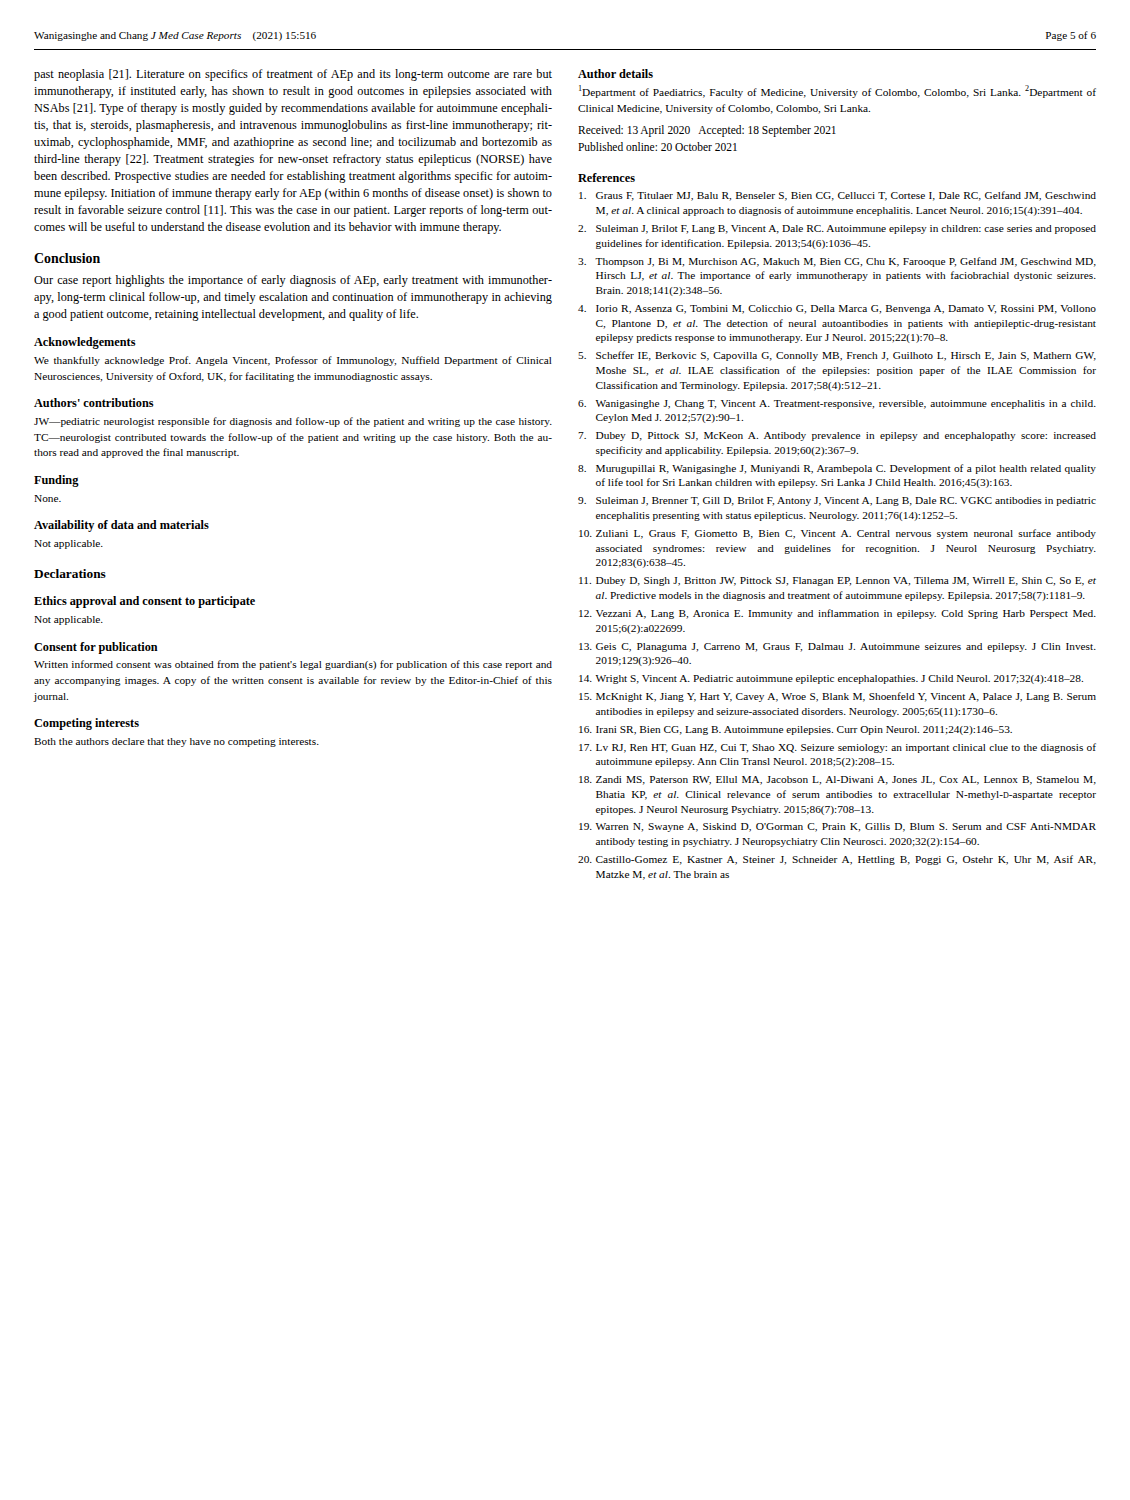Wanigasinghe and Chang J Med Case Reports (2021) 15:516
Page 5 of 6
past neoplasia [21]. Literature on specifics of treatment of AEp and its long-term outcome are rare but immunotherapy, if instituted early, has shown to result in good outcomes in epilepsies associated with NSAbs [21]. Type of therapy is mostly guided by recommendations available for autoimmune encephalitis, that is, steroids, plasmapheresis, and intravenous immunoglobulins as first-line immunotherapy; rituximab, cyclophosphamide, MMF, and azathioprine as second line; and tocilizumab and bortezomib as third-line therapy [22]. Treatment strategies for new-onset refractory status epilepticus (NORSE) have been described. Prospective studies are needed for establishing treatment algorithms specific for autoimmune epilepsy. Initiation of immune therapy early for AEp (within 6 months of disease onset) is shown to result in favorable seizure control [11]. This was the case in our patient. Larger reports of long-term outcomes will be useful to understand the disease evolution and its behavior with immune therapy.
Conclusion
Our case report highlights the importance of early diagnosis of AEp, early treatment with immunotherapy, long-term clinical follow-up, and timely escalation and continuation of immunotherapy in achieving a good patient outcome, retaining intellectual development, and quality of life.
Acknowledgements
We thankfully acknowledge Prof. Angela Vincent, Professor of Immunology, Nuffield Department of Clinical Neurosciences, University of Oxford, UK, for facilitating the immunodiagnostic assays.
Authors' contributions
JW—pediatric neurologist responsible for diagnosis and follow-up of the patient and writing up the case history. TC—neurologist contributed towards the follow-up of the patient and writing up the case history. Both the authors read and approved the final manuscript.
Funding
None.
Availability of data and materials
Not applicable.
Declarations
Ethics approval and consent to participate
Not applicable.
Consent for publication
Written informed consent was obtained from the patient's legal guardian(s) for publication of this case report and any accompanying images. A copy of the written consent is available for review by the Editor-in-Chief of this journal.
Competing interests
Both the authors declare that they have no competing interests.
Author details
1Department of Paediatrics, Faculty of Medicine, University of Colombo, Colombo, Sri Lanka. 2Department of Clinical Medicine, University of Colombo, Colombo, Sri Lanka.
Received: 13 April 2020 Accepted: 18 September 2021
Published online: 20 October 2021
References
Graus F, Titulaer MJ, Balu R, Benseler S, Bien CG, Cellucci T, Cortese I, Dale RC, Gelfand JM, Geschwind M, et al. A clinical approach to diagnosis of autoimmune encephalitis. Lancet Neurol. 2016;15(4):391–404.
Suleiman J, Brilot F, Lang B, Vincent A, Dale RC. Autoimmune epilepsy in children: case series and proposed guidelines for identification. Epilepsia. 2013;54(6):1036–45.
Thompson J, Bi M, Murchison AG, Makuch M, Bien CG, Chu K, Farooque P, Gelfand JM, Geschwind MD, Hirsch LJ, et al. The importance of early immunotherapy in patients with faciobrachial dystonic seizures. Brain. 2018;141(2):348–56.
Iorio R, Assenza G, Tombini M, Colicchio G, Della Marca G, Benvenga A, Damato V, Rossini PM, Vollono C, Plantone D, et al. The detection of neural autoantibodies in patients with antiepileptic-drug-resistant epilepsy predicts response to immunotherapy. Eur J Neurol. 2015;22(1):70–8.
Scheffer IE, Berkovic S, Capovilla G, Connolly MB, French J, Guilhoto L, Hirsch E, Jain S, Mathern GW, Moshe SL, et al. ILAE classification of the epilepsies: position paper of the ILAE Commission for Classification and Terminology. Epilepsia. 2017;58(4):512–21.
Wanigasinghe J, Chang T, Vincent A. Treatment-responsive, reversible, autoimmune encephalitis in a child. Ceylon Med J. 2012;57(2):90–1.
Dubey D, Pittock SJ, McKeon A. Antibody prevalence in epilepsy and encephalopathy score: increased specificity and applicability. Epilepsia. 2019;60(2):367–9.
Murugupillai R, Wanigasinghe J, Muniyandi R, Arambepola C. Development of a pilot health related quality of life tool for Sri Lankan children with epilepsy. Sri Lanka J Child Health. 2016;45(3):163.
Suleiman J, Brenner T, Gill D, Brilot F, Antony J, Vincent A, Lang B, Dale RC. VGKC antibodies in pediatric encephalitis presenting with status epilepticus. Neurology. 2011;76(14):1252–5.
Zuliani L, Graus F, Giometto B, Bien C, Vincent A. Central nervous system neuronal surface antibody associated syndromes: review and guidelines for recognition. J Neurol Neurosurg Psychiatry. 2012;83(6):638–45.
Dubey D, Singh J, Britton JW, Pittock SJ, Flanagan EP, Lennon VA, Tillema JM, Wirrell E, Shin C, So E, et al. Predictive models in the diagnosis and treatment of autoimmune epilepsy. Epilepsia. 2017;58(7):1181–9.
Vezzani A, Lang B, Aronica E. Immunity and inflammation in epilepsy. Cold Spring Harb Perspect Med. 2015;6(2):a022699.
Geis C, Planaguma J, Carreno M, Graus F, Dalmau J. Autoimmune seizures and epilepsy. J Clin Invest. 2019;129(3):926–40.
Wright S, Vincent A. Pediatric autoimmune epileptic encephalopathies. J Child Neurol. 2017;32(4):418–28.
McKnight K, Jiang Y, Hart Y, Cavey A, Wroe S, Blank M, Shoenfeld Y, Vincent A, Palace J, Lang B. Serum antibodies in epilepsy and seizure-associated disorders. Neurology. 2005;65(11):1730–6.
Irani SR, Bien CG, Lang B. Autoimmune epilepsies. Curr Opin Neurol. 2011;24(2):146–53.
Lv RJ, Ren HT, Guan HZ, Cui T, Shao XQ. Seizure semiology: an important clinical clue to the diagnosis of autoimmune epilepsy. Ann Clin Transl Neurol. 2018;5(2):208–15.
Zandi MS, Paterson RW, Ellul MA, Jacobson L, Al-Diwani A, Jones JL, Cox AL, Lennox B, Stamelou M, Bhatia KP, et al. Clinical relevance of serum antibodies to extracellular N-methyl-d-aspartate receptor epitopes. J Neurol Neurosurg Psychiatry. 2015;86(7):708–13.
Warren N, Swayne A, Siskind D, O'Gorman C, Prain K, Gillis D, Blum S. Serum and CSF Anti-NMDAR antibody testing in psychiatry. J Neuropsychiatry Clin Neurosci. 2020;32(2):154–60.
Castillo-Gomez E, Kastner A, Steiner J, Schneider A, Hettling B, Poggi G, Ostehr K, Uhr M, Asif AR, Matzke M, et al. The brain as